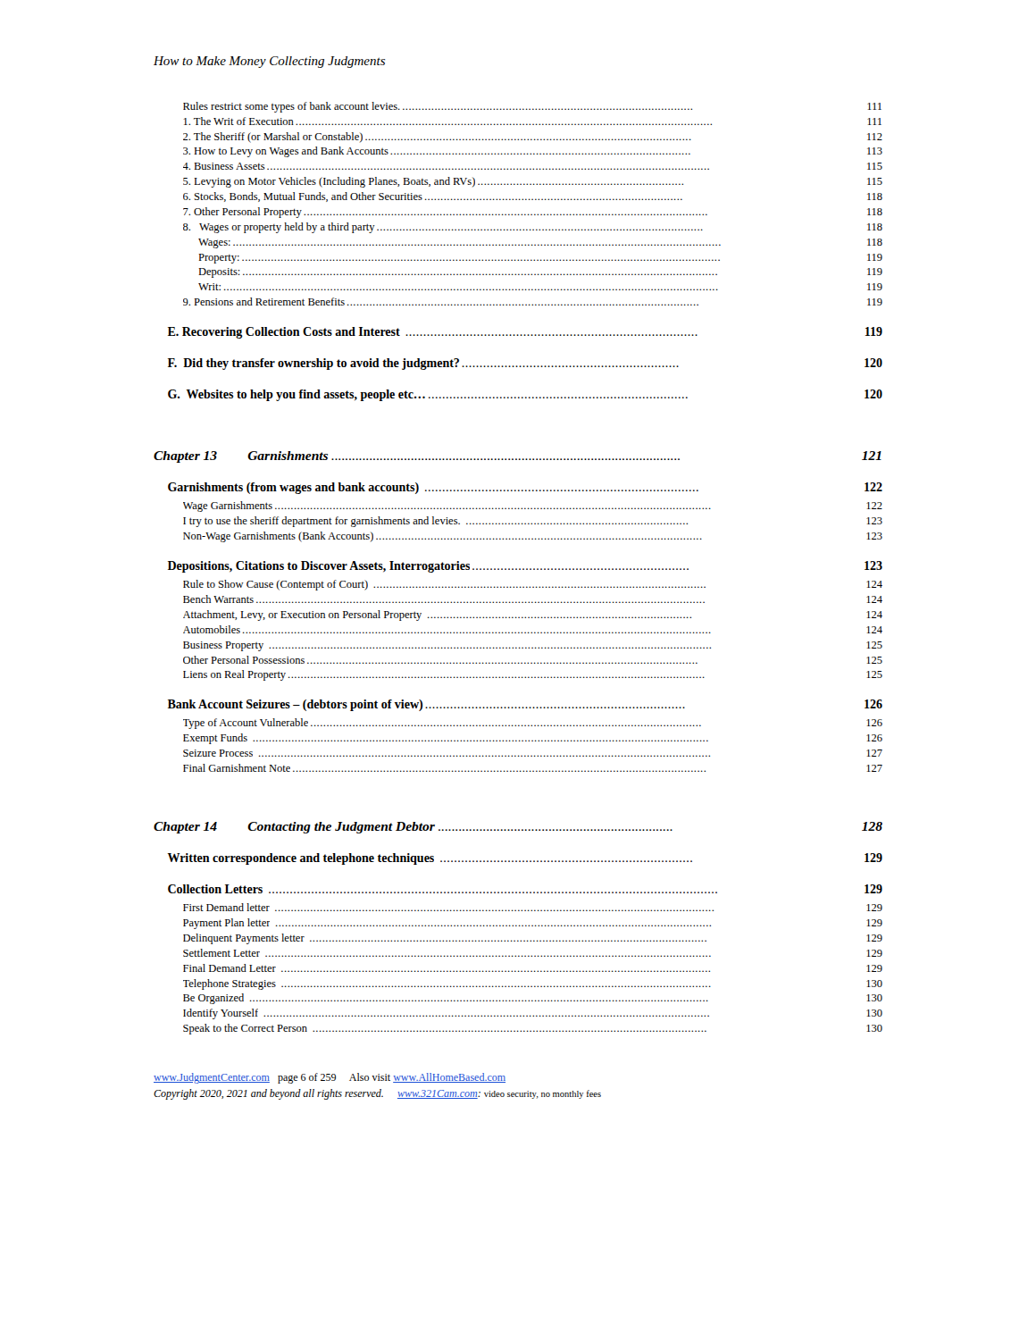How to Make Money Collecting Judgments
Rules restrict some types of bank account levies........................................................................................... 111
1. The Writ of Execution................................................................................................................................. 111
2. The Sheriff (or Marshal or Constable)..................................................................................................... 112
3. How to Levy on Wages and Bank Accounts............................................................................................. 113
4. Business Assets......................................................................................................................................... 115
5. Levying on Motor Vehicles (Including Planes, Boats, and RVs)................................................................ 115
6. Stocks, Bonds, Mutual Funds, and Other Securities................................................................................ 118
7. Other Personal Property............................................................................................................................. 118
8. Wages or property held by a third party..................................................................................................... 118
Wages:....................................................................................................................................................... 118
Property:.................................................................................................................................................... 119
Deposits:................................................................................................................................................... 119
Writ:......................................................................................................................................................... 119
9. Pensions and Retirement Benefits............................................................................................................. 119
E. Recovering Collection Costs and Interest .................................................................................. 119
F. Did they transfer ownership to avoid the judgment?............................................................. 120
G. Websites to help you find assets, people etc…......................................................................... 120
Chapter 13 Garnishments ..................................................................................................... 121
Garnishments (from wages and bank accounts) ............................................................................. 122
Wage Garnishments....................................................................................................................................... 122
I try to use the sheriff department for garnishments and levies. ..................................................................... 123
Non-Wage Garnishments (Bank Accounts)..................................................................................................... 123
Depositions, Citations to Discover Assets, Interrogatories............................................................. 123
Rule to Show Cause (Contempt of Court) ....................................................................................................... 124
Bench Warrants........................................................................................................................................... 124
Attachment, Levy, or Execution on Personal Property .................................................................................. 124
Automobiles................................................................................................................................................. 124
Business Property ......................................................................................................................................... 125
Other Personal Possessions......................................................................................................................... 125
Liens on Real Property................................................................................................................................. 125
Bank Account Seizures – (debtors point of view)......................................................................... 126
Type of Account Vulnerable......................................................................................................................... 126
Exempt Funds ............................................................................................................................................. 126
Seizure Process ............................................................................................................................................ 127
Final Garnishment Note................................................................................................................................ 127
Chapter 14 Contacting the Judgment Debtor .................................................................... 128
Written correspondence and telephone techniques ....................................................................... 129
Collection Letters .............................................................................................................................. 129
First Demand letter ........................................................................................................................................ 129
Payment Plan letter ....................................................................................................................................... 129
Delinquent Payments letter ........................................................................................................................... 129
Settlement Letter .......................................................................................................................................... 129
Final Demand Letter ..................................................................................................................................... 129
Telephone Strategies ..................................................................................................................................... 130
Be Organized .............................................................................................................................................. 130
Identify Yourself .......................................................................................................................................... 130
Speak to the Correct Person .......................................................................................................................... 130
www.JudgmentCenter.com page 6 of 259 Also visit www.AllHomeBased.com
Copyright 2020, 2021 and beyond all rights reserved. www.321Cam.com: video security, no monthly fees